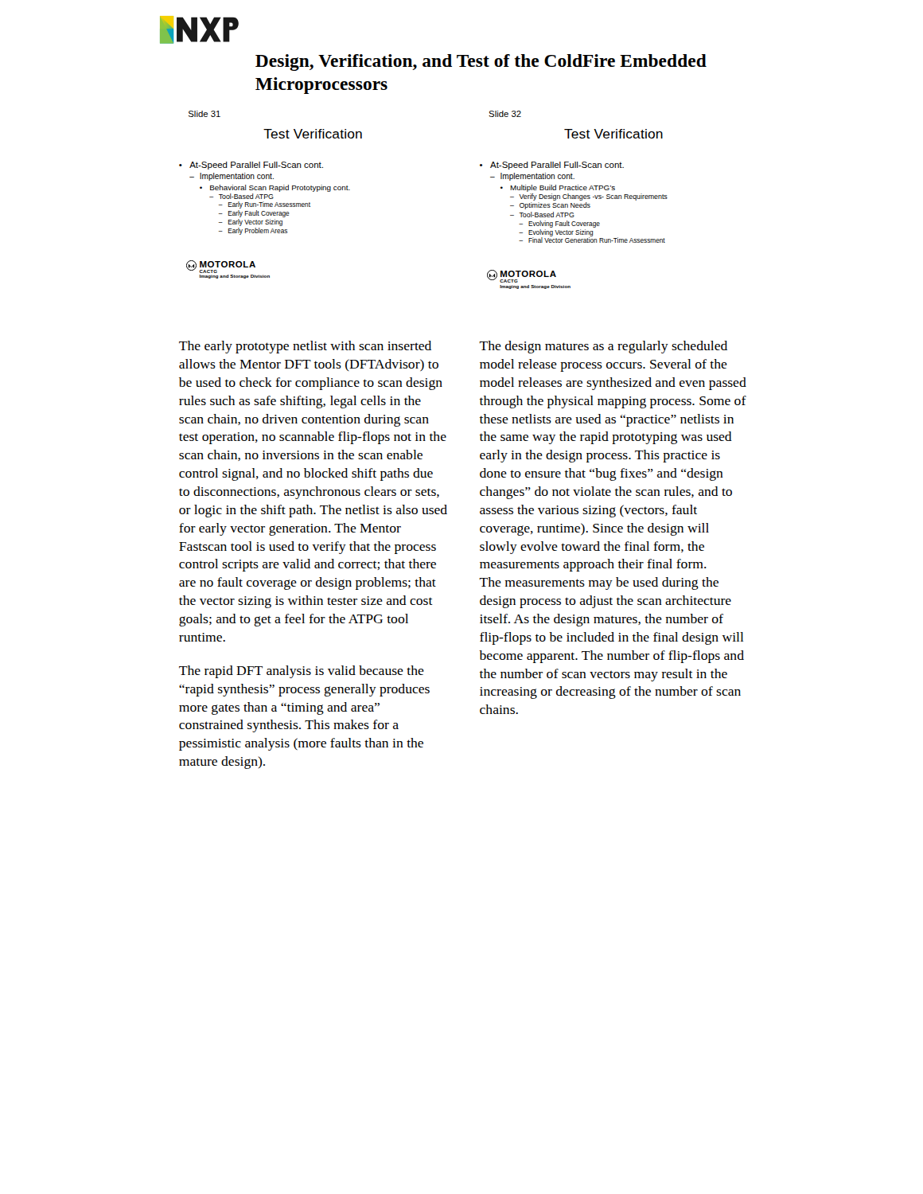Design, Verification, and Test of the ColdFire Embedded
Microprocessors
Slide 31
Test Verification
At-Speed Parallel Full-Scan cont.
Implementation cont.
Behavioral Scan Rapid Prototyping cont.
Tool-Based ATPG
Early Run-Time Assessment
Early Fault Coverage
Early Vector Sizing
Early Problem Areas
MOTOROLA
CACTG
Imaging and Storage Division
The early prototype netlist with scan inserted allows the Mentor DFT tools (DFTAdvisor) to be used to check for compliance to scan design rules such as safe shifting, legal cells in the scan chain, no driven contention during scan test operation, no scannable flip-flops not in the scan chain, no inversions in the scan enable control signal, and no blocked shift paths due to disconnections, asynchronous clears or sets, or logic in the shift path. The netlist is also used for early vector generation. The Mentor Fastscan tool is used to verify that the process control scripts are valid and correct; that there are no fault coverage or design problems; that the vector sizing is within tester size and cost goals; and to get a feel for the ATPG tool runtime.
The rapid DFT analysis is valid because the “rapid synthesis” process generally produces more gates than a “timing and area” constrained synthesis. This makes for a pessimistic analysis (more faults than in the mature design).
Slide 32
Test Verification
At-Speed Parallel Full-Scan cont.
Implementation cont.
Multiple Build Practice ATPG’s
Verify Design Changes -vs- Scan Requirements
Optimizes Scan Needs
Tool-Based ATPG
Evolving Fault Coverage
Evolving Vector Sizing
Final Vector Generation Run-Time Assessment
MOTOROLA
CACTG
Imaging and Storage Division
The design matures as a regularly scheduled model release process occurs. Several of the model releases are synthesized and even passed through the physical mapping process. Some of these netlists are used as “practice” netlists in the same way the rapid prototyping was used early in the design process. This practice is done to ensure that “bug fixes” and “design changes” do not violate the scan rules, and to assess the various sizing (vectors, fault coverage, runtime). Since the design will slowly evolve toward the final form, the measurements approach their final form.
The measurements may be used during the design process to adjust the scan architecture itself. As the design matures, the number of flip-flops to be included in the final design will become apparent. The number of flip-flops and the number of scan vectors may result in the increasing or decreasing of the number of scan chains.